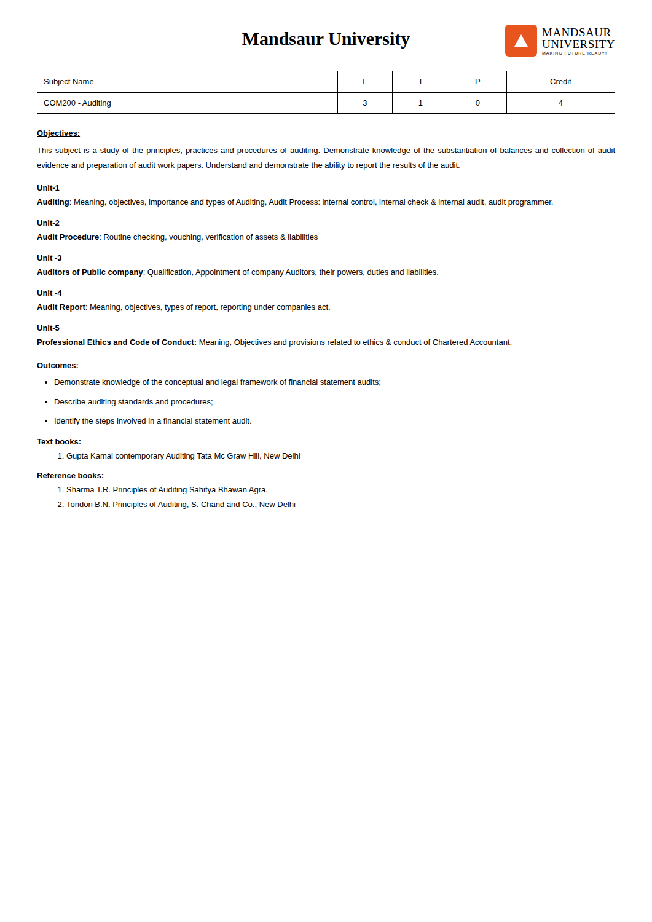Mandsaur University
MANDSAUR UNIVERSITY MAKING FUTURE READY!
| Subject Name | L | T | P | Credit |
| COM200 - Auditing | 3 | 1 | 0 | 4 |
Objectives:
This subject is a study of the principles, practices and procedures of auditing. Demonstrate knowledge of the substantiation of balances and collection of audit evidence and preparation of audit work papers. Understand and demonstrate the ability to report the results of the audit.
Unit-1
Auditing: Meaning, objectives, importance and types of Auditing, Audit Process: internal control, internal check & internal audit, audit programmer.
Unit-2
Audit Procedure: Routine checking, vouching, verification of assets & liabilities
Unit -3
Auditors of Public company: Qualification, Appointment of company Auditors, their powers, duties and liabilities.
Unit -4
Audit Report: Meaning, objectives, types of report, reporting under companies act.
Unit-5
Professional Ethics and Code of Conduct: Meaning, Objectives and provisions related to ethics & conduct of Chartered Accountant.
Outcomes:
Demonstrate knowledge of the conceptual and legal framework of financial statement audits;
Describe auditing standards and procedures;
Identify the steps involved in a financial statement audit.
Text books:
Gupta Kamal contemporary Auditing Tata Mc Graw Hill, New Delhi
Reference books:
Sharma T.R. Principles of Auditing Sahitya Bhawan Agra.
Tondon B.N. Principles of Auditing, S. Chand and Co., New Delhi